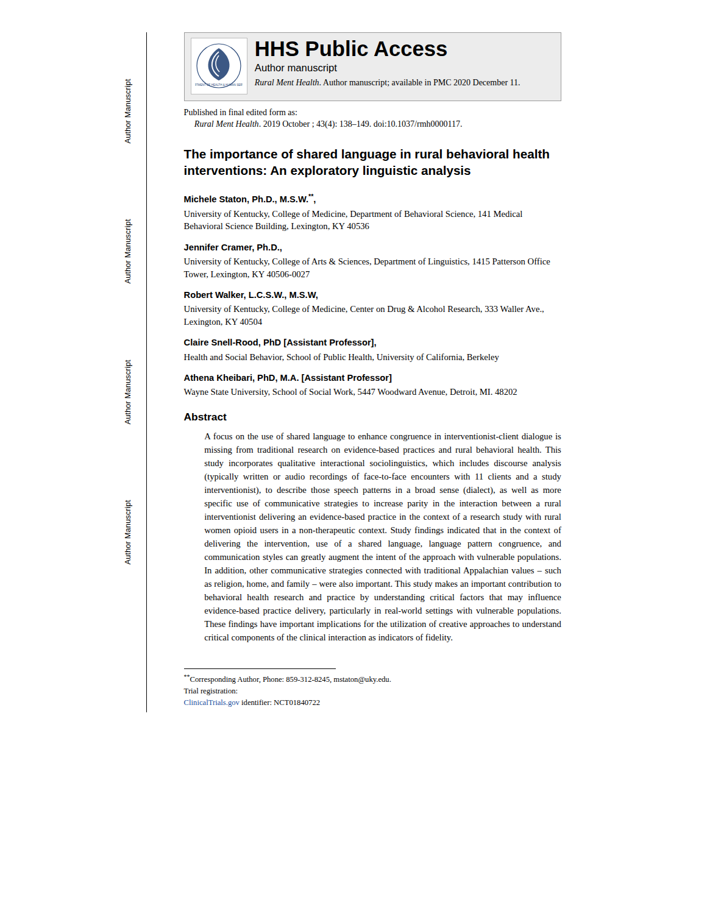Author Manuscript
Author Manuscript
Author Manuscript
Author Manuscript
DEPARTMENT OF HEALTH & HUMAN SERVICES
HHS Public Access
Author manuscript
Rural Ment Health. Author manuscript; available in PMC 2020 December 11.
Published in final edited form as:
Rural Ment Health. 2019 October ; 43(4): 138–149. doi:10.1037/rmh0000117.
The importance of shared language in rural behavioral health interventions: An exploratory linguistic analysis
Michele Staton, Ph.D., M.S.W.**,
University of Kentucky, College of Medicine, Department of Behavioral Science, 141 Medical Behavioral Science Building, Lexington, KY 40536
Jennifer Cramer, Ph.D.,
University of Kentucky, College of Arts & Sciences, Department of Linguistics, 1415 Patterson Office Tower, Lexington, KY 40506-0027
Robert Walker, L.C.S.W., M.S.W,
University of Kentucky, College of Medicine, Center on Drug & Alcohol Research, 333 Waller Ave., Lexington, KY 40504
Claire Snell-Rood, PhD [Assistant Professor],
Health and Social Behavior, School of Public Health, University of California, Berkeley
Athena Kheibari, PhD, M.A. [Assistant Professor]
Wayne State University, School of Social Work, 5447 Woodward Avenue, Detroit, MI. 48202
Abstract
A focus on the use of shared language to enhance congruence in interventionist-client dialogue is missing from traditional research on evidence-based practices and rural behavioral health. This study incorporates qualitative interactional sociolinguistics, which includes discourse analysis (typically written or audio recordings of face-to-face encounters with 11 clients and a study interventionist), to describe those speech patterns in a broad sense (dialect), as well as more specific use of communicative strategies to increase parity in the interaction between a rural interventionist delivering an evidence-based practice in the context of a research study with rural women opioid users in a non-therapeutic context. Study findings indicated that in the context of delivering the intervention, use of a shared language, language pattern congruence, and communication styles can greatly augment the intent of the approach with vulnerable populations. In addition, other communicative strategies connected with traditional Appalachian values – such as religion, home, and family – were also important. This study makes an important contribution to behavioral health research and practice by understanding critical factors that may influence evidence-based practice delivery, particularly in real-world settings with vulnerable populations. These findings have important implications for the utilization of creative approaches to understand critical components of the clinical interaction as indicators of fidelity.
**Corresponding Author, Phone: 859-312-8245, mstaton@uky.edu.
Trial registration:
ClinicalTrials.gov identifier: NCT01840722